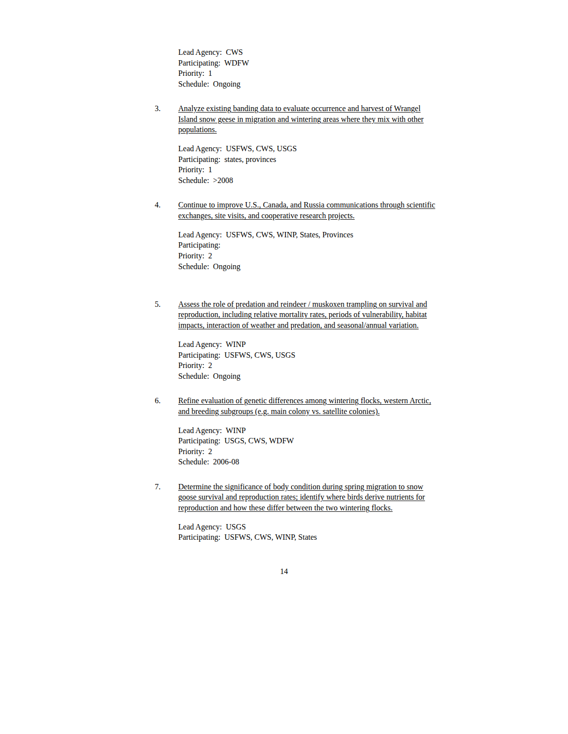Lead Agency: CWS
Participating: WDFW
Priority: 1
Schedule: Ongoing
3.
Analyze existing banding data to evaluate occurrence and harvest of Wrangel Island snow geese in migration and wintering areas where they mix with other populations.
Lead Agency: USFWS, CWS, USGS
Participating: states, provinces
Priority: 1
Schedule: >2008
4.
Continue to improve U.S., Canada, and Russia communications through scientific exchanges, site visits, and cooperative research projects.
Lead Agency: USFWS, CWS, WINP, States, Provinces
Participating:
Priority: 2
Schedule: Ongoing
5.
Assess the role of predation and reindeer / muskoxen trampling on survival and reproduction, including relative mortality rates, periods of vulnerability, habitat impacts, interaction of weather and predation, and seasonal/annual variation.
Lead Agency: WINP
Participating: USFWS, CWS, USGS
Priority: 2
Schedule: Ongoing
6.
Refine evaluation of genetic differences among wintering flocks, western Arctic, and breeding subgroups (e.g. main colony vs. satellite colonies).
Lead Agency: WINP
Participating: USGS, CWS, WDFW
Priority: 2
Schedule: 2006-08
7.
Determine the significance of body condition during spring migration to snow goose survival and reproduction rates; identify where birds derive nutrients for reproduction and how these differ between the two wintering flocks.
Lead Agency: USGS
Participating: USFWS, CWS, WINP, States
14